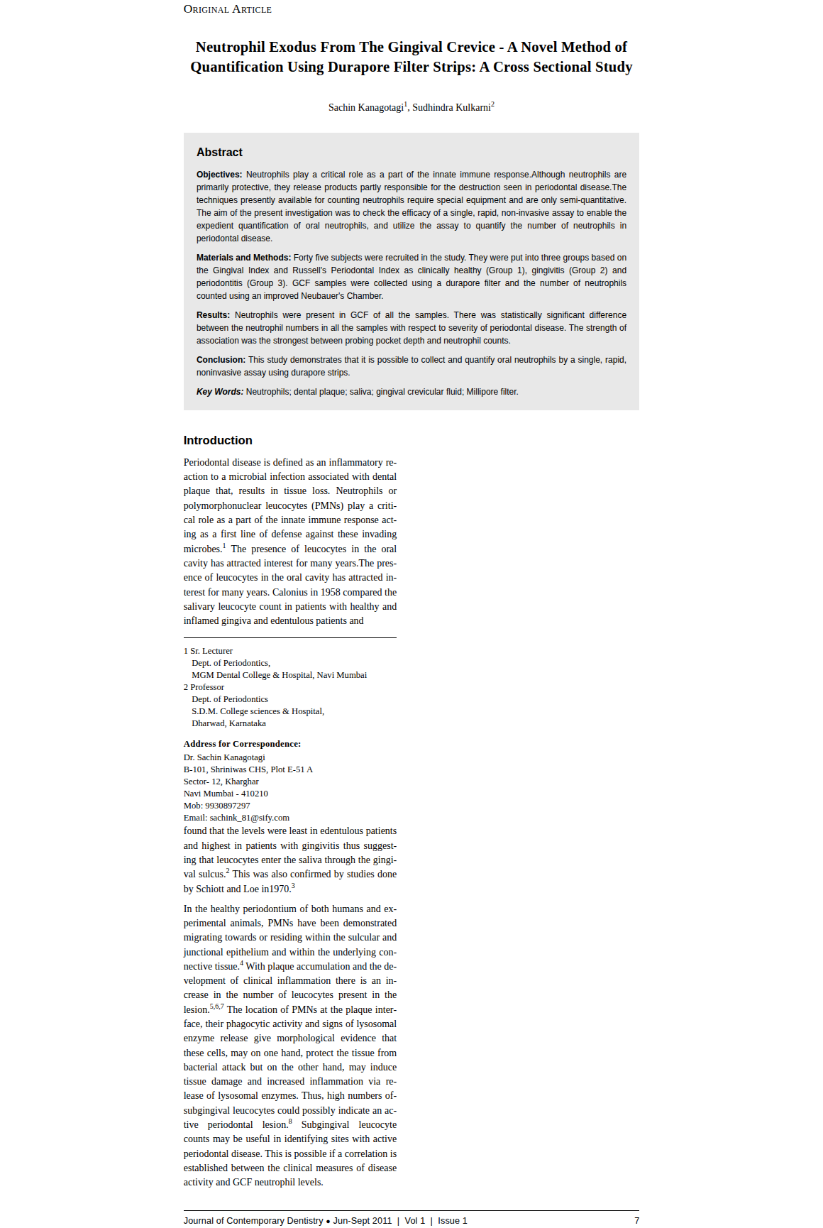Original Article
Neutrophil Exodus From The Gingival Crevice - A Novel Method of Quantification Using Durapore Filter Strips: A Cross Sectional Study
Sachin Kanagotagi1, Sudhindra Kulkarni2
Abstract
Objectives: Neutrophils play a critical role as a part of the innate immune response.Although neutrophils are primarily protective, they release products partly responsible for the destruction seen in periodontal disease.The techniques presently available for counting neutrophils require special equipment and are only semi-quantitative. The aim of the present investigation was to check the efficacy of a single, rapid, non-invasive assay to enable the expedient quantification of oral neutrophils, and utilize the assay to quantify the number of neutrophils in periodontal disease.
Materials and Methods: Forty five subjects were recruited in the study. They were put into three groups based on the Gingival Index and Russell's Periodontal Index as clinically healthy (Group 1), gingivitis (Group 2) and periodontitis (Group 3). GCF samples were collected using a durapore filter and the number of neutrophils counted using an improved Neubauer's Chamber.
Results: Neutrophils were present in GCF of all the samples. There was statistically significant difference between the neutrophil numbers in all the samples with respect to severity of periodontal disease. The strength of association was the strongest between probing pocket depth and neutrophil counts.
Conclusion: This study demonstrates that it is possible to collect and quantify oral neutrophils by a single, rapid, noninvasive assay using durapore strips.
Key Words: Neutrophils; dental plaque; saliva; gingival crevicular fluid; Millipore filter.
Introduction
Periodontal disease is defined as an inflammatory reaction to a microbial infection associated with dental plaque that, results in tissue loss. Neutrophils or polymorphonuclear leucocytes (PMNs) play a critical role as a part of the innate immune response acting as a first line of defense against these invading microbes.1 The presence of leucocytes in the oral cavity has attracted interest for many years.The presence of leucocytes in the oral cavity has attracted interest for many years. Calonius in 1958 compared the salivary leucocyte count in patients with healthy and inflamed gingiva and edentulous patients and
1 Sr. Lecturer
Dept. of Periodontics,
MGM Dental College & Hospital, Navi Mumbai
2 Professor
Dept. of Periodontics
S.D.M. College sciences & Hospital,
Dharwad, Karnataka
Address for Correspondence:
Dr. Sachin Kanagotagi
B-101, Shriniwas CHS, Plot E-51 A
Sector- 12, Kharghar
Navi Mumbai - 410210
Mob: 9930897297
Email: sachink_81@sify.com
found that the levels were least in edentulous patients and highest in patients with gingivitis thus suggesting that leucocytes enter the saliva through the gingival sulcus.2 This was also confirmed by studies done by Schiott and Loe in1970.3
In the healthy periodontium of both humans and experimental animals, PMNs have been demonstrated migrating towards or residing within the sulcular and junctional epithelium and within the underlying connective tissue.4 With plaque accumulation and the development of clinical inflammation there is an increase in the number of leucocytes present in the lesion.5,6,7 The location of PMNs at the plaque interface, their phagocytic activity and signs of lysosomal enzyme release give morphological evidence that these cells, may on one hand, protect the tissue from bacterial attack but on the other hand, may induce tissue damage and increased inflammation via release of lysosomal enzymes. Thus, high numbers ofsubgingival leucocytes could possibly indicate an active periodontal lesion.8 Subgingival leucocyte counts may be useful in identifying sites with active periodontal disease. This is possible if a correlation is established between the clinical measures of disease activity and GCF neutrophil levels.
Journal of Contemporary Dentistry ● Jun-Sept 2011 | Vol 1 | Issue 1
7